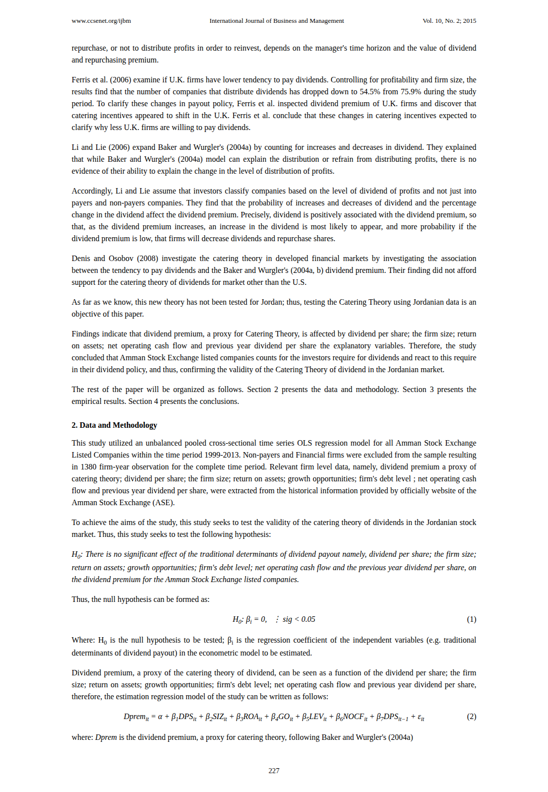www.ccsenet.org/ijbm International Journal of Business and Management Vol. 10, No. 2; 2015
repurchase, or not to distribute profits in order to reinvest, depends on the manager's time horizon and the value of dividend and repurchasing premium.
Ferris et al. (2006) examine if U.K. firms have lower tendency to pay dividends. Controlling for profitability and firm size, the results find that the number of companies that distribute dividends has dropped down to 54.5% from 75.9% during the study period. To clarify these changes in payout policy, Ferris et al. inspected dividend premium of U.K. firms and discover that catering incentives appeared to shift in the U.K. Ferris et al. conclude that these changes in catering incentives expected to clarify why less U.K. firms are willing to pay dividends.
Li and Lie (2006) expand Baker and Wurgler's (2004a) by counting for increases and decreases in dividend. They explained that while Baker and Wurgler's (2004a) model can explain the distribution or refrain from distributing profits, there is no evidence of their ability to explain the change in the level of distribution of profits.
Accordingly, Li and Lie assume that investors classify companies based on the level of dividend of profits and not just into payers and non-payers companies. They find that the probability of increases and decreases of dividend and the percentage change in the dividend affect the dividend premium. Precisely, dividend is positively associated with the dividend premium, so that, as the dividend premium increases, an increase in the dividend is most likely to appear, and more probability if the dividend premium is low, that firms will decrease dividends and repurchase shares.
Denis and Osobov (2008) investigate the catering theory in developed financial markets by investigating the association between the tendency to pay dividends and the Baker and Wurgler's (2004a, b) dividend premium. Their finding did not afford support for the catering theory of dividends for market other than the U.S.
As far as we know, this new theory has not been tested for Jordan; thus, testing the Catering Theory using Jordanian data is an objective of this paper.
Findings indicate that dividend premium, a proxy for Catering Theory, is affected by dividend per share; the firm size; return on assets; net operating cash flow and previous year dividend per share the explanatory variables. Therefore, the study concluded that Amman Stock Exchange listed companies counts for the investors require for dividends and react to this require in their dividend policy, and thus, confirming the validity of the Catering Theory of dividend in the Jordanian market.
The rest of the paper will be organized as follows. Section 2 presents the data and methodology. Section 3 presents the empirical results. Section 4 presents the conclusions.
2. Data and Methodology
This study utilized an unbalanced pooled cross-sectional time series OLS regression model for all Amman Stock Exchange Listed Companies within the time period 1999-2013. Non-payers and Financial firms were excluded from the sample resulting in 1380 firm-year observation for the complete time period. Relevant firm level data, namely, dividend premium a proxy of catering theory; dividend per share; the firm size; return on assets; growth opportunities; firm's debt level ; net operating cash flow and previous year dividend per share, were extracted from the historical information provided by officially website of the Amman Stock Exchange (ASE).
To achieve the aims of the study, this study seeks to test the validity of the catering theory of dividends in the Jordanian stock market. Thus, this study seeks to test the following hypothesis:
H0: There is no significant effect of the traditional determinants of dividend payout namely, dividend per share; the firm size; return on assets; growth opportunities; firm's debt level; net operating cash flow and the previous year dividend per share, on the dividend premium for the Amman Stock Exchange listed companies.
Thus, the null hypothesis can be formed as:
H0: βi = 0, ⋮ sig < 0.05 (1)
Where: H0 is the null hypothesis to be tested; βi is the regression coefficient of the independent variables (e.g. traditional determinants of dividend payout) in the econometric model to be estimated.
Dividend premium, a proxy of the catering theory of dividend, can be seen as a function of the dividend per share; the firm size; return on assets; growth opportunities; firm's debt level; net operating cash flow and previous year dividend per share, therefore, the estimation regression model of the study can be written as follows:
Dpremit = α + β1DPSit + β2SIZit + β3ROAit + β4GOit + β5LEVit + β6NOCFit + β7DPSit−1 + εit (2)
where: Dprem is the dividend premium, a proxy for catering theory, following Baker and Wurgler's (2004a)
227